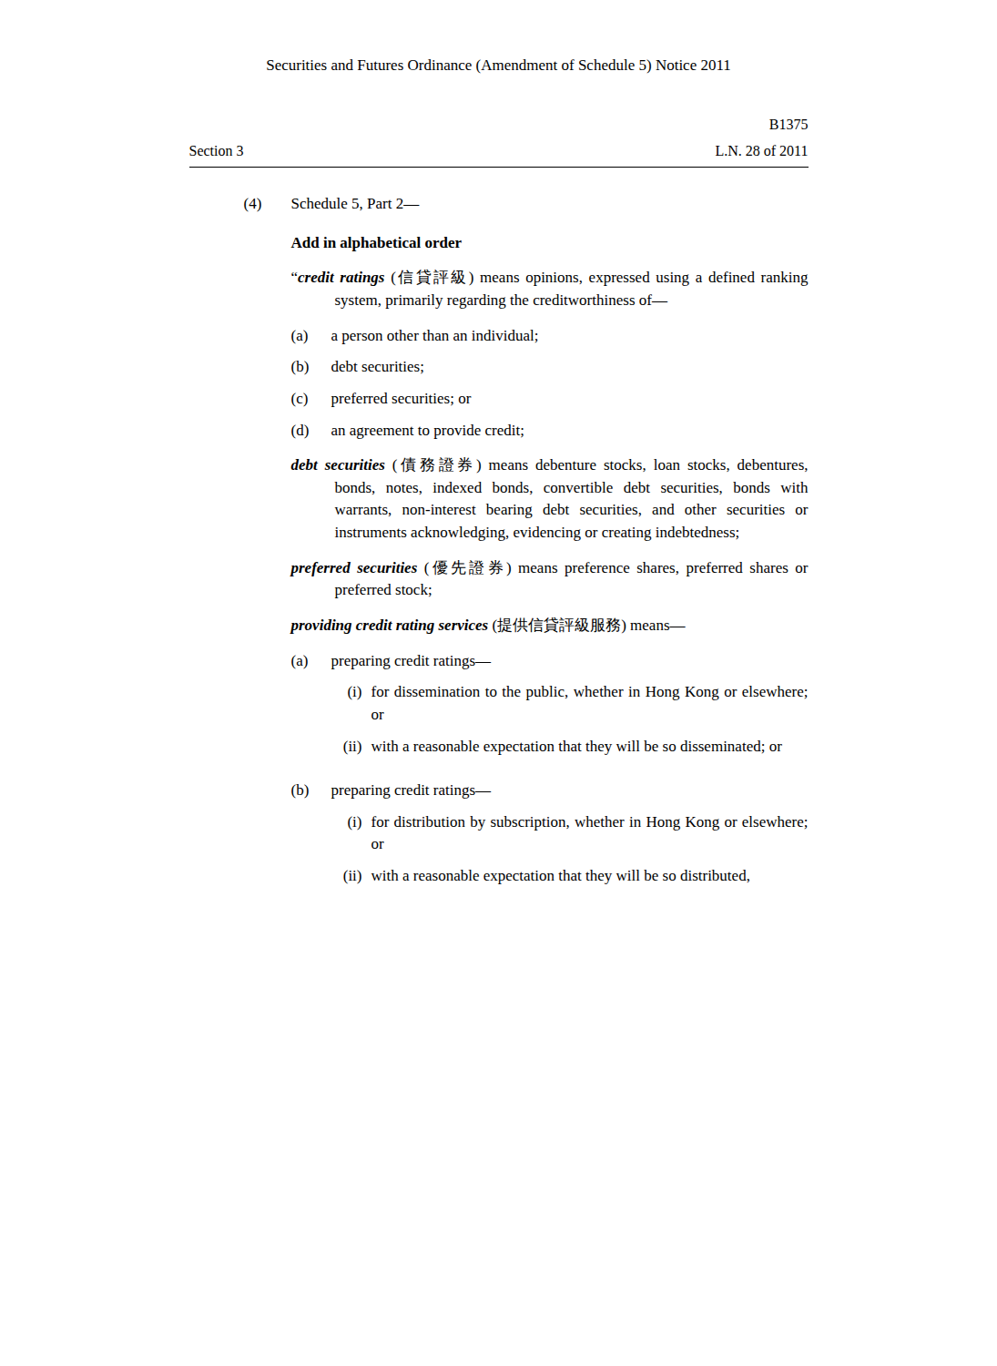Securities and Futures Ordinance (Amendment of Schedule 5) Notice 2011
B1375
Section 3 L.N. 28 of 2011
(4)
Schedule 5, Part 2—
Add in alphabetical order
“credit ratings (信貸評級) means opinions, expressed using a defined ranking system, primarily regarding the creditworthiness of—
(a) a person other than an individual;
(b) debt securities;
(c) preferred securities; or
(d) an agreement to provide credit;
debt securities (債務證券) means debenture stocks, loan stocks, debentures, bonds, notes, indexed bonds, convertible debt securities, bonds with warrants, non-interest bearing debt securities, and other securities or instruments acknowledging, evidencing or creating indebtedness;
preferred securities (優先證券) means preference shares, preferred shares or preferred stock;
providing credit rating services (提供信貸評級服務) means—
(a) preparing credit ratings—
(i) for dissemination to the public, whether in Hong Kong or elsewhere; or
(ii) with a reasonable expectation that they will be so disseminated; or
(b) preparing credit ratings—
(i) for distribution by subscription, whether in Hong Kong or elsewhere; or
(ii) with a reasonable expectation that they will be so distributed,